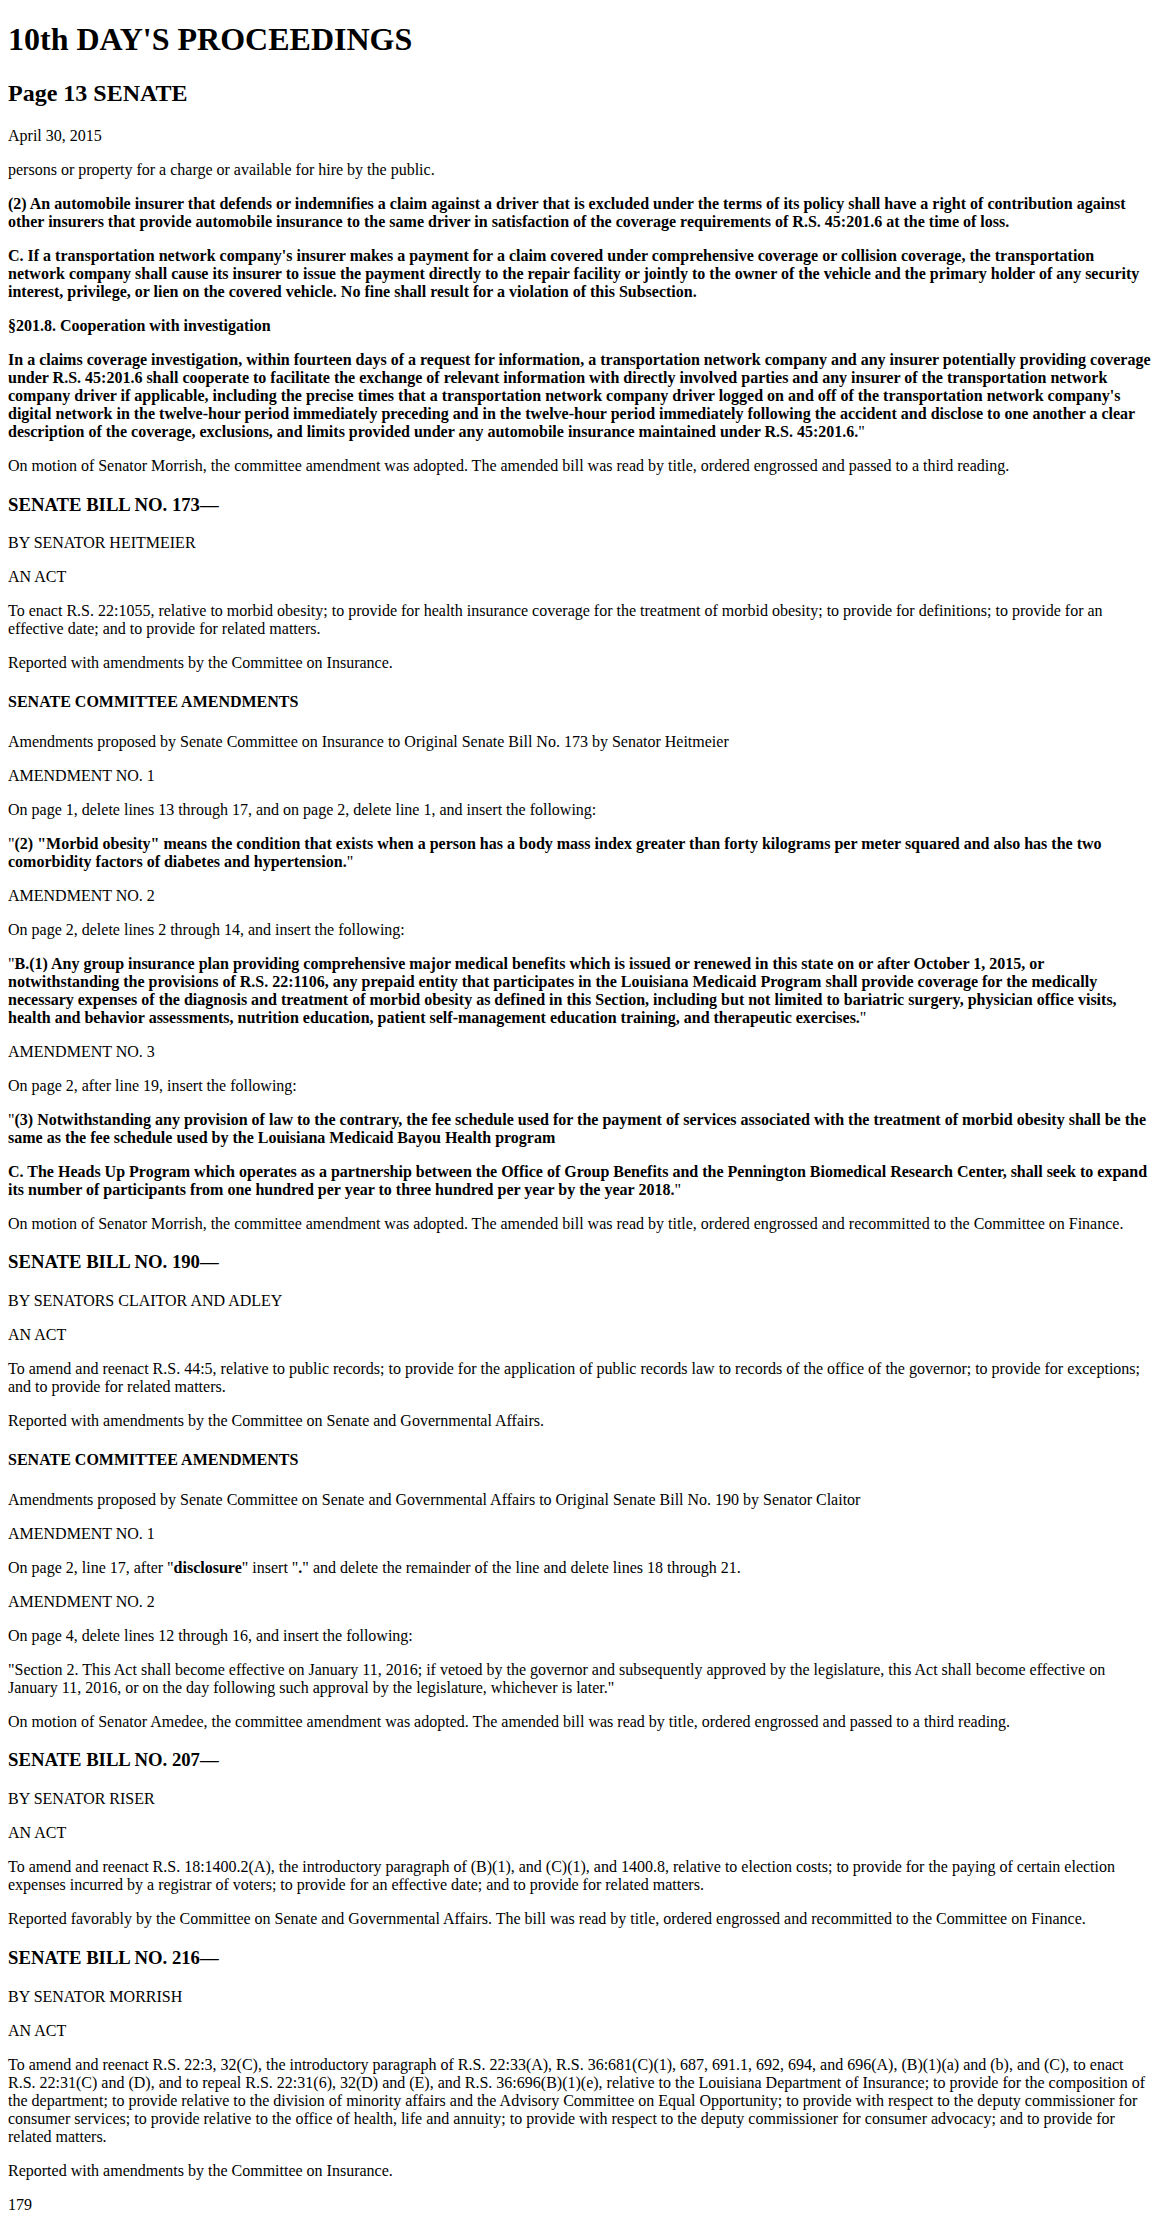10th DAY'S PROCEEDINGS
Page 13 SENATE
April 30, 2015
persons or property for a charge or available for hire by the public.
(2) An automobile insurer that defends or indemnifies a claim against a driver that is excluded under the terms of its policy shall have a right of contribution against other insurers that provide automobile insurance to the same driver in satisfaction of the coverage requirements of R.S. 45:201.6 at the time of loss.
C. If a transportation network company's insurer makes a payment for a claim covered under comprehensive coverage or collision coverage, the transportation network company shall cause its insurer to issue the payment directly to the repair facility or jointly to the owner of the vehicle and the primary holder of any security interest, privilege, or lien on the covered vehicle. No fine shall result for a violation of this Subsection.
§201.8. Cooperation with investigation
In a claims coverage investigation, within fourteen days of a request for information, a transportation network company and any insurer potentially providing coverage under R.S. 45:201.6 shall cooperate to facilitate the exchange of relevant information with directly involved parties and any insurer of the transportation network company driver if applicable, including the precise times that a transportation network company driver logged on and off of the transportation network company's digital network in the twelve-hour period immediately preceding and in the twelve-hour period immediately following the accident and disclose to one another a clear description of the coverage, exclusions, and limits provided under any automobile insurance maintained under R.S. 45:201.6."
On motion of Senator Morrish, the committee amendment was adopted. The amended bill was read by title, ordered engrossed and passed to a third reading.
SENATE BILL NO. 173—
BY SENATOR HEITMEIER
AN ACT
To enact R.S. 22:1055, relative to morbid obesity; to provide for health insurance coverage for the treatment of morbid obesity; to provide for definitions; to provide for an effective date; and to provide for related matters.
Reported with amendments by the Committee on Insurance.
SENATE COMMITTEE AMENDMENTS
Amendments proposed by Senate Committee on Insurance to Original Senate Bill No. 173 by Senator Heitmeier
AMENDMENT NO. 1
On page 1, delete lines 13 through 17, and on page 2, delete line 1, and insert the following:
"(2) "Morbid obesity" means the condition that exists when a person has a body mass index greater than forty kilograms per meter squared and also has the two comorbidity factors of diabetes and hypertension."
AMENDMENT NO. 2
On page 2, delete lines 2 through 14, and insert the following:
"B.(1) Any group insurance plan providing comprehensive major medical benefits which is issued or renewed in this state on or after October 1, 2015, or notwithstanding the provisions of R.S. 22:1106, any prepaid entity that participates in the Louisiana Medicaid Program shall provide coverage for the medically necessary expenses of the diagnosis and treatment of morbid obesity as defined in this Section, including but not limited to bariatric surgery, physician office visits, health and behavior assessments, nutrition education, patient self-management education training, and therapeutic exercises."
AMENDMENT NO. 3
On page 2, after line 19, insert the following:
"(3) Notwithstanding any provision of law to the contrary, the fee schedule used for the payment of services associated with the treatment of morbid obesity shall be the same as the fee schedule used by the Louisiana Medicaid Bayou Health program
C. The Heads Up Program which operates as a partnership between the Office of Group Benefits and the Pennington Biomedical Research Center, shall seek to expand its number of participants from one hundred per year to three hundred per year by the year 2018."
On motion of Senator Morrish, the committee amendment was adopted. The amended bill was read by title, ordered engrossed and recommitted to the Committee on Finance.
SENATE BILL NO. 190—
BY SENATORS CLAITOR AND ADLEY
AN ACT
To amend and reenact R.S. 44:5, relative to public records; to provide for the application of public records law to records of the office of the governor; to provide for exceptions; and to provide for related matters.
Reported with amendments by the Committee on Senate and Governmental Affairs.
SENATE COMMITTEE AMENDMENTS
Amendments proposed by Senate Committee on Senate and Governmental Affairs to Original Senate Bill No. 190 by Senator Claitor
AMENDMENT NO. 1
On page 2, line 17, after "disclosure" insert "." and delete the remainder of the line and delete lines 18 through 21.
AMENDMENT NO. 2
On page 4, delete lines 12 through 16, and insert the following:
"Section 2. This Act shall become effective on January 11, 2016; if vetoed by the governor and subsequently approved by the legislature, this Act shall become effective on January 11, 2016, or on the day following such approval by the legislature, whichever is later."
On motion of Senator Amedee, the committee amendment was adopted. The amended bill was read by title, ordered engrossed and passed to a third reading.
SENATE BILL NO. 207—
BY SENATOR RISER
AN ACT
To amend and reenact R.S. 18:1400.2(A), the introductory paragraph of (B)(1), and (C)(1), and 1400.8, relative to election costs; to provide for the paying of certain election expenses incurred by a registrar of voters; to provide for an effective date; and to provide for related matters.
Reported favorably by the Committee on Senate and Governmental Affairs. The bill was read by title, ordered engrossed and recommitted to the Committee on Finance.
SENATE BILL NO. 216—
BY SENATOR MORRISH
AN ACT
To amend and reenact R.S. 22:3, 32(C), the introductory paragraph of R.S. 22:33(A), R.S. 36:681(C)(1), 687, 691.1, 692, 694, and 696(A), (B)(1)(a) and (b), and (C), to enact R.S. 22:31(C) and (D), and to repeal R.S. 22:31(6), 32(D) and (E), and R.S. 36:696(B)(1)(e), relative to the Louisiana Department of Insurance; to provide for the composition of the department; to provide relative to the division of minority affairs and the Advisory Committee on Equal Opportunity; to provide with respect to the deputy commissioner for consumer services; to provide relative to the office of health, life and annuity; to provide with respect to the deputy commissioner for consumer advocacy; and to provide for related matters.
Reported with amendments by the Committee on Insurance.
179